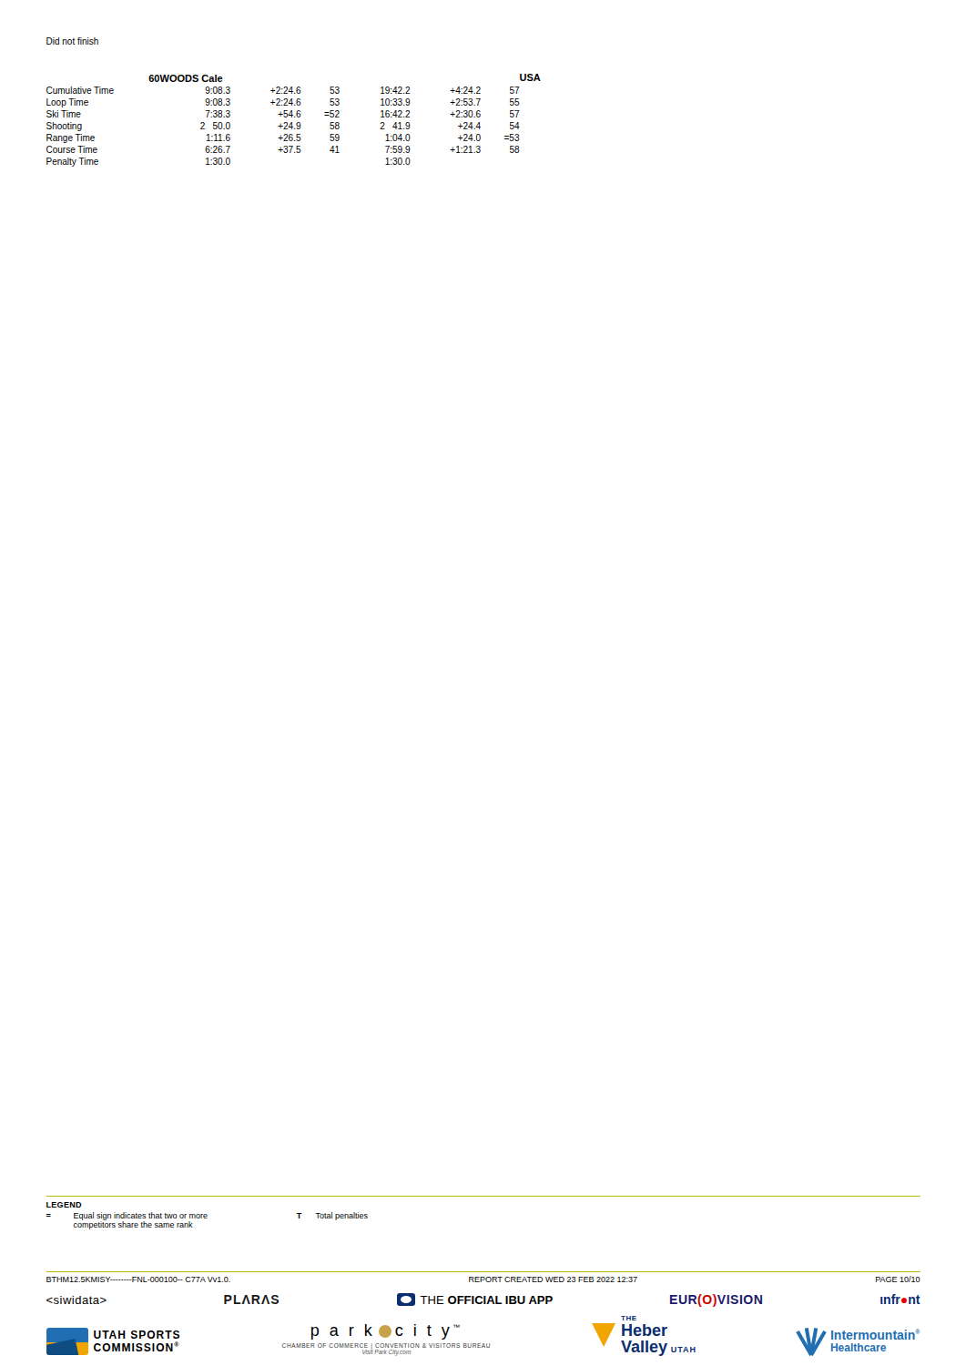Did not finish
| 60 | WOODS Cale |
| Cumulative Time | 9:08.3 | +2:24.6 | 53 | 19:42.2 | +4:24.2 | 57 |
| Loop Time | 9:08.3 | +2:24.6 | 53 | 10:33.9 | +2:53.7 | 55 |
| Ski Time | 7:38.3 | +54.6 | =52 | 16:42.2 | +2:30.6 | 57 |
| Shooting | 2 50.0 | +24.9 | 58 | 2 41.9 | +24.4 | 54 |
| Range Time | 1:11.6 | +26.5 | 59 | 1:04.0 | +24.0 | =53 |
| Course Time | 6:26.7 | +37.5 | 41 | 7:59.9 | +1:21.3 | 58 |
| Penalty Time | 1:30.0 | | | 1:30.0 | | |
USA
LEGEND
| = | Equal sign indicates that two or more | T | Total penalties |
| | competitors share the same rank | | |
BTHM12.5KMISY--------FNL-000100-- C77A Vv1.0.
REPORT CREATED WED 23 FEB 2022 12:37
PAGE 10/10
<siwidata>
PLΛRΛS
THE OFFICIAL IBU APP
EUR(O) VISION
ιnfr●nt
UTAH SPORTS
COMMISSION®
p a r k c i t y™
CHAMBER OF COMMERCE | CONVENTION & VISITORS BUREAU
Visit Park City.com
THE
Heber
Valley UTAH
Intermountain®
Healthcare